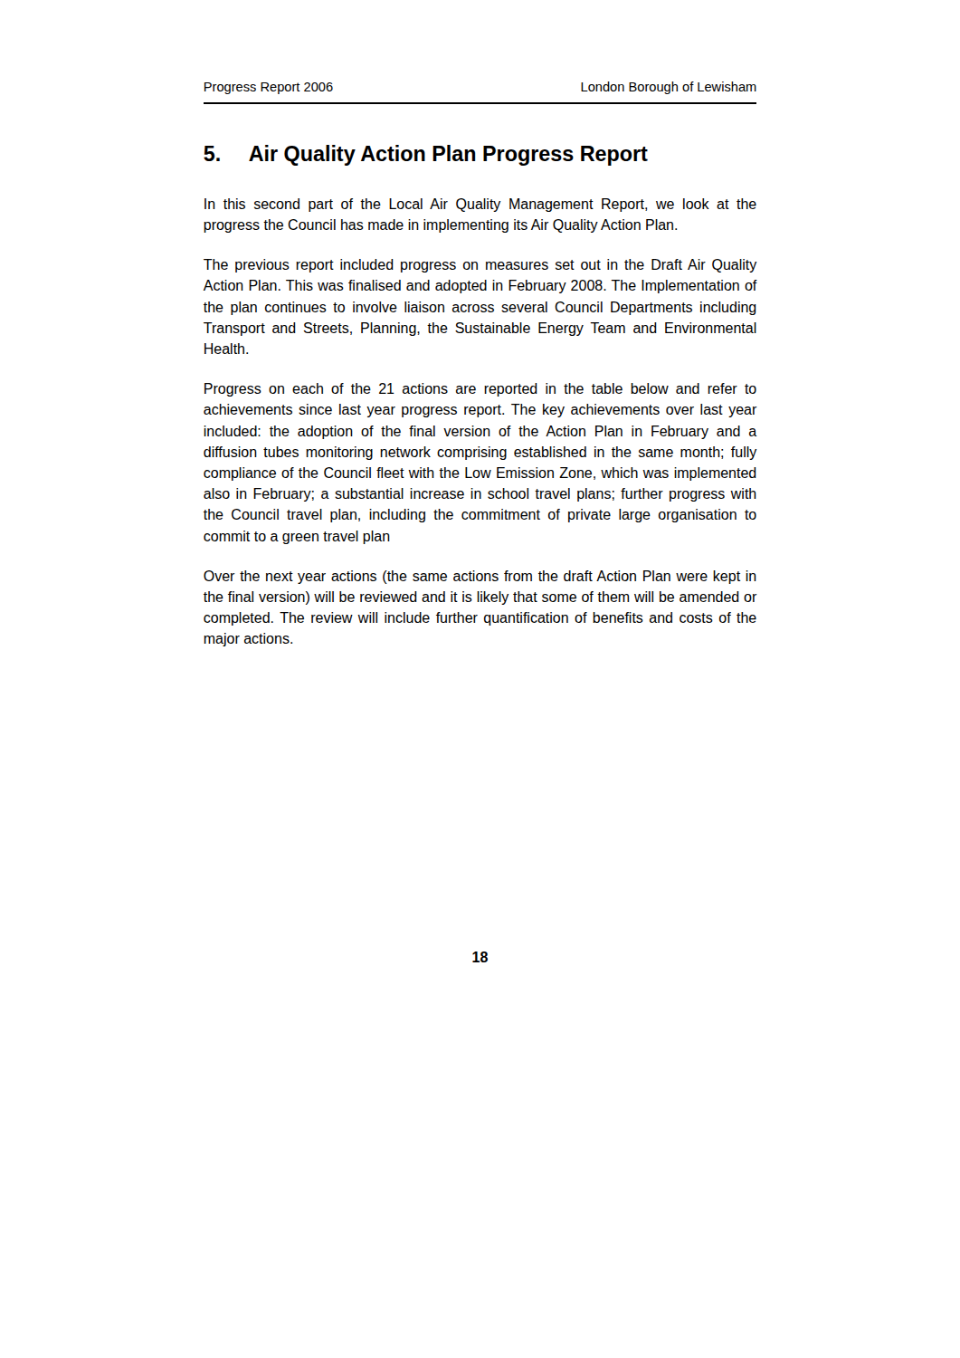Progress Report 2006
London Borough of Lewisham
5. Air Quality Action Plan Progress Report
In this second part of the Local Air Quality Management Report, we look at the progress the Council has made in implementing its Air Quality Action Plan.
The previous report included progress on measures set out in the Draft Air Quality Action Plan. This was finalised and adopted in February 2008. The Implementation of the plan continues to involve liaison across several Council Departments including Transport and Streets, Planning, the Sustainable Energy Team and Environmental Health.
Progress on each of the 21 actions are reported in the table below and refer to achievements since last year progress report. The key achievements over last year included: the adoption of the final version of the Action Plan in February and a diffusion tubes monitoring network comprising established in the same month; fully compliance of the Council fleet with the Low Emission Zone, which was implemented also in February; a substantial increase in school travel plans; further progress with the Council travel plan, including the commitment of private large organisation to commit to a green travel plan
Over the next year actions (the same actions from the draft Action Plan were kept in the final version) will be reviewed and it is likely that some of them will be amended or completed. The review will include further quantification of benefits and costs of the major actions.
18